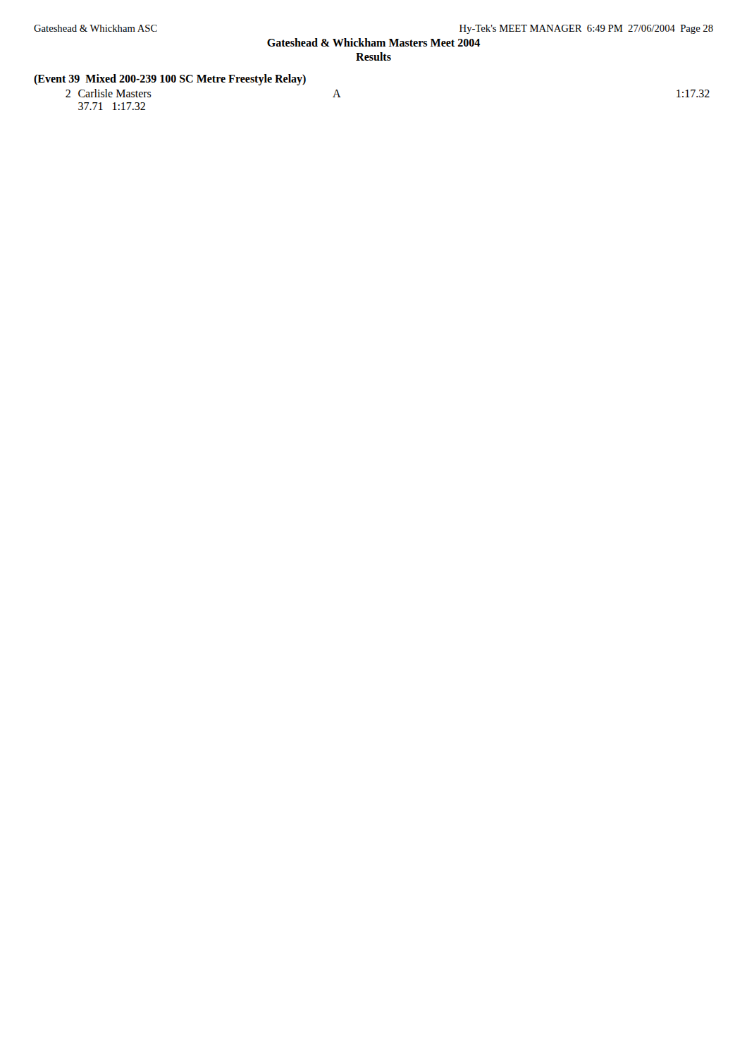Gateshead & Whickham ASC Hy-Tek's MEET MANAGER 6:49 PM 27/06/2004 Page 28
Gateshead & Whickham Masters Meet 2004
Results
(Event 39 Mixed 200-239 100 SC Metre Freestyle Relay)
| 2 | Carlisle Masters | A | 1:17.32 |
| | 37.71 1:17.32 |